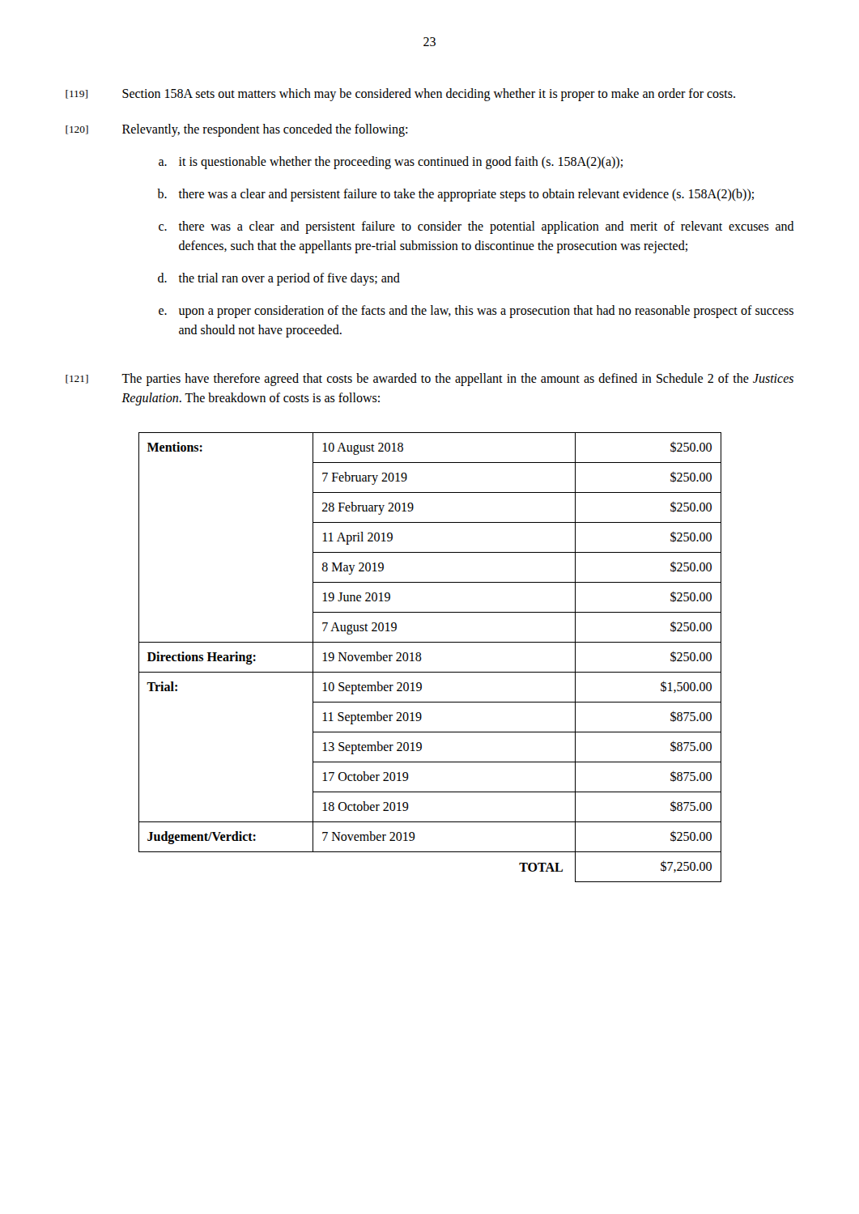23
[119]
Section 158A sets out matters which may be considered when deciding whether it is proper to make an order for costs.
[120]
Relevantly, the respondent has conceded the following:
it is questionable whether the proceeding was continued in good faith (s. 158A(2)(a));
there was a clear and persistent failure to take the appropriate steps to obtain relevant evidence (s. 158A(2)(b));
there was a clear and persistent failure to consider the potential application and merit of relevant excuses and defences, such that the appellants pre-trial submission to discontinue the prosecution was rejected;
the trial ran over a period of five days; and
upon a proper consideration of the facts and the law, this was a prosecution that had no reasonable prospect of success and should not have proceeded.
[121]
The parties have therefore agreed that costs be awarded to the appellant in the amount as defined in Schedule 2 of the Justices Regulation. The breakdown of costs is as follows:
| Mentions: | 10 August 2018 | $250.00 |
| 7 February 2019 | $250.00 |
| 28 February 2019 | $250.00 |
| 11 April 2019 | $250.00 |
| 8 May 2019 | $250.00 |
| 19 June 2019 | $250.00 |
| 7 August 2019 | $250.00 |
| Directions Hearing: | 19 November 2018 | $250.00 |
| Trial: | 10 September 2019 | $1,500.00 |
| 11 September 2019 | $875.00 |
| 13 September 2019 | $875.00 |
| 17 October 2019 | $875.00 |
| 18 October 2019 | $875.00 |
| Judgement/Verdict: | 7 November 2019 | $250.00 |
| | TOTAL | $7,250.00 |